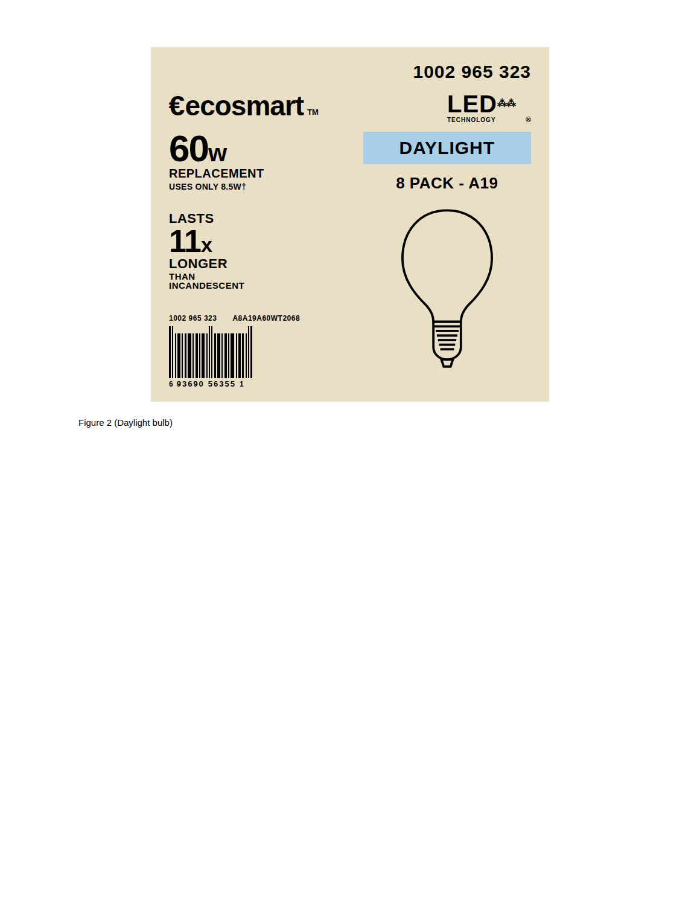1002 965 323
€ecosmartTM
LED⁂⁂
TECHNOLOGY
®
60w
REPLACEMENT
USES ONLY 8.5W†
LASTS
11x
LONGER
THAN
INCANDESCENT
1002 965 323 A8A19A60WT2068
6 93690 56355 1
DAYLIGHT
8 PACK - A19
Figure 2 (Daylight bulb)